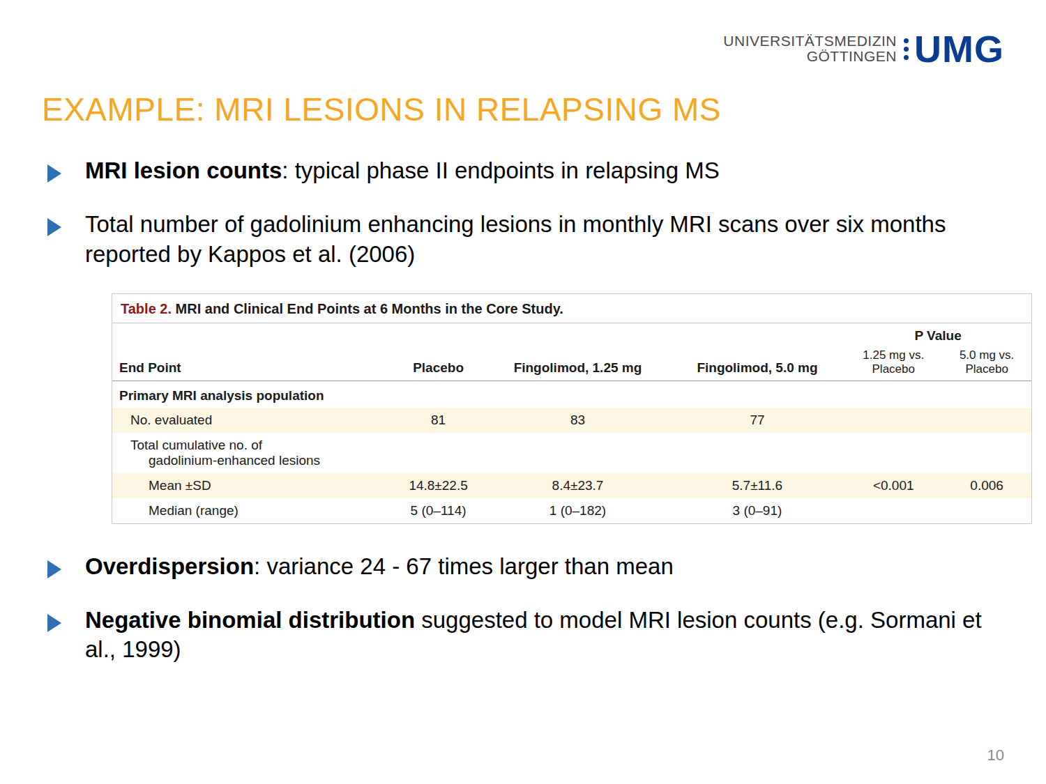UNIVERSITÄTSMEDIZIN GÖTTINGEN UMG
Example: MRI lesions in relapsing MS
MRI lesion counts: typical phase II endpoints in relapsing MS
Total number of gadolinium enhancing lesions in monthly MRI scans over six months reported by Kappos et al. (2006)
Table 2. MRI and Clinical End Points at 6 Months in the Core Study.
| End Point | Placebo | Fingolimod, 1.25 mg | Fingolimod, 5.0 mg | P Value |
| --- | --- | --- | --- | --- |
| 1.25 mg vs. Placebo | 5.0 mg vs. Placebo |
| Primary MRI analysis population |
| No. evaluated | 81 | 83 | 77 | | |
| Total cumulative no. of gadolinium-enhanced lesions | | | | | |
| Mean ±SD | 14.8±22.5 | 8.4±23.7 | 5.7±11.6 | <0.001 | 0.006 |
| Median (range) | 5 (0–114) | 1 (0–182) | 3 (0–91) | | |
Overdispersion: variance 24 - 67 times larger than mean
Negative binomial distribution suggested to model MRI lesion counts (e.g. Sormani et al., 1999)
10